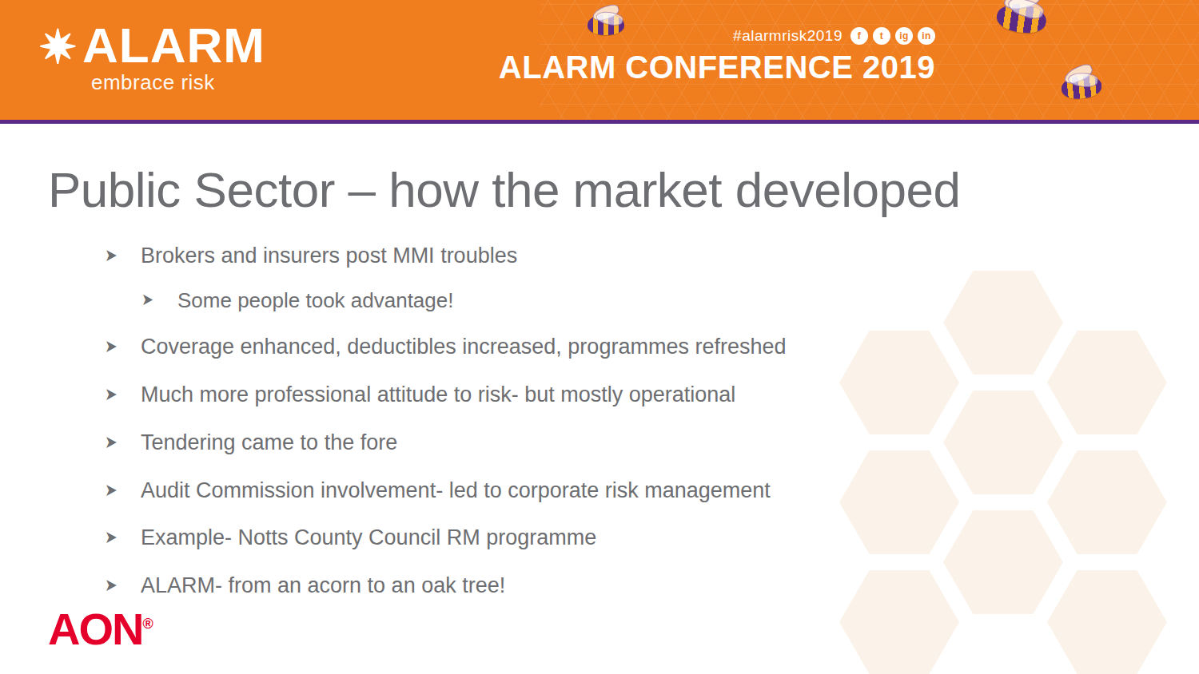✷ALARM embrace risk
#alarmrisk2019 ftig in
ALARM CONFERENCE 2019
Public Sector – how the market developed
Brokers and insurers post MMI troubles
Some people took advantage!
Coverage enhanced, deductibles increased, programmes refreshed
Much more professional attitude to risk- but mostly operational
Tendering came to the fore
Audit Commission involvement- led to corporate risk management
Example- Notts County Council RM programme
ALARM- from an acorn to an oak tree!
AON®